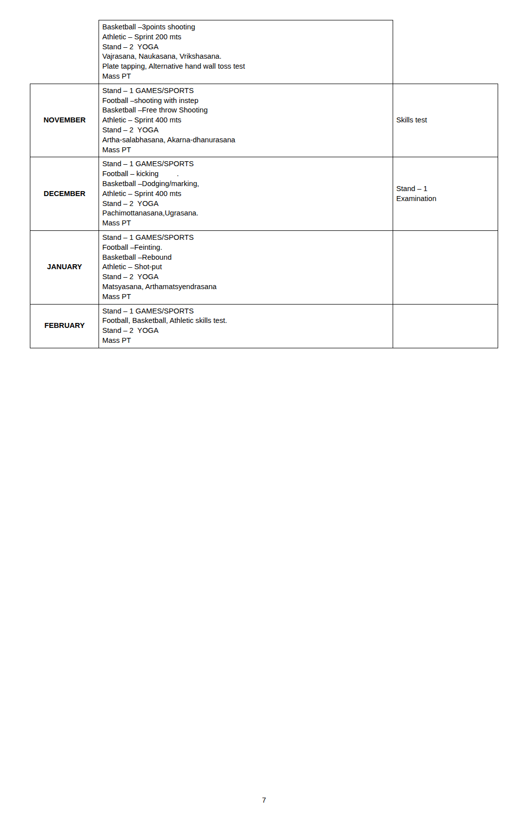| | Basketball –3points shooting Athletic – Sprint 200 mts Stand – 2 YOGA Vajrasana, Naukasana, Vrikshasana. Plate tapping, Alternative hand wall toss test Mass PT | |
| NOVEMBER | Stand – 1 GAMES/SPORTS Football –shooting with instep Basketball –Free throw Shooting Athletic – Sprint 400 mts Stand – 2 YOGA Artha-salabhasana, Akarna-dhanurasana Mass PT | Skills test |
| DECEMBER | Stand – 1 GAMES/SPORTS Football – kicking . Basketball –Dodging/marking, Athletic – Sprint 400 mts Stand – 2 YOGA Pachimottanasana,Ugrasana. Mass PT | Stand – 1 Examination |
| JANUARY | Stand – 1 GAMES/SPORTS Football –Feinting. Basketball –Rebound Athletic – Shot-put Stand – 2 YOGA Matsyasana, Arthamatsyendrasana Mass PT | |
| FEBRUARY | Stand – 1 GAMES/SPORTS Football, Basketball, Athletic skills test. Stand – 2 YOGA Mass PT | |
7